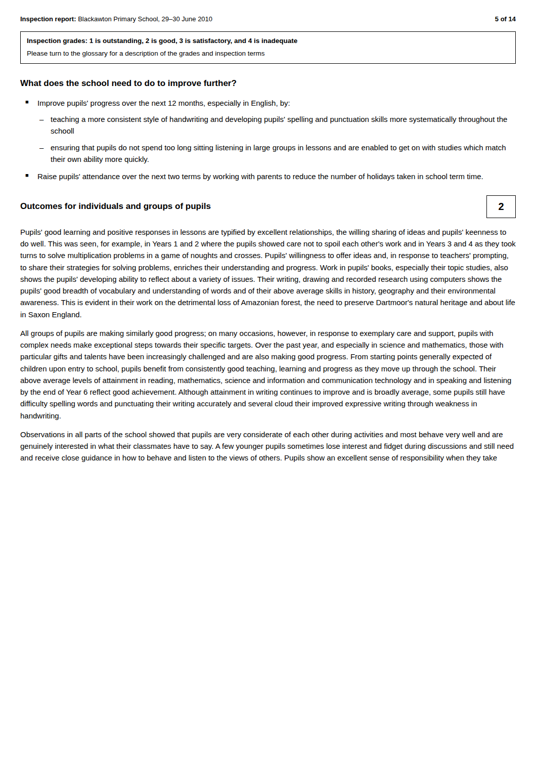Inspection report: Blackawton Primary School, 29–30 June 2010
5 of 14
Inspection grades: 1 is outstanding, 2 is good, 3 is satisfactory, and 4 is inadequate
Please turn to the glossary for a description of the grades and inspection terms
What does the school need to do to improve further?
Improve pupils' progress over the next 12 months, especially in English, by:
teaching a more consistent style of handwriting and developing pupils' spelling and punctuation skills more systematically throughout the schooll
ensuring that pupils do not spend too long sitting listening in large groups in lessons and are enabled to get on with studies which match their own ability more quickly.
Raise pupils' attendance over the next two terms by working with parents to reduce the number of holidays taken in school term time.
Outcomes for individuals and groups of pupils
2
Pupils' good learning and positive responses in lessons are typified by excellent relationships, the willing sharing of ideas and pupils' keenness to do well. This was seen, for example, in Years 1 and 2 where the pupils showed care not to spoil each other's work and in Years 3 and 4 as they took turns to solve multiplication problems in a game of noughts and crosses. Pupils' willingness to offer ideas and, in response to teachers' prompting, to share their strategies for solving problems, enriches their understanding and progress. Work in pupils' books, especially their topic studies, also shows the pupils' developing ability to reflect about a variety of issues. Their writing, drawing and recorded research using computers shows the pupils' good breadth of vocabulary and understanding of words and of their above average skills in history, geography and their environmental awareness. This is evident in their work on the detrimental loss of Amazonian forest, the need to preserve Dartmoor's natural heritage and about life in Saxon England.
All groups of pupils are making similarly good progress; on many occasions, however, in response to exemplary care and support, pupils with complex needs make exceptional steps towards their specific targets. Over the past year, and especially in science and mathematics, those with particular gifts and talents have been increasingly challenged and are also making good progress. From starting points generally expected of children upon entry to school, pupils benefit from consistently good teaching, learning and progress as they move up through the school. Their above average levels of attainment in reading, mathematics, science and information and communication technology and in speaking and listening by the end of Year 6 reflect good achievement. Although attainment in writing continues to improve and is broadly average, some pupils still have difficulty spelling words and punctuating their writing accurately and several cloud their improved expressive writing through weakness in handwriting.
Observations in all parts of the school showed that pupils are very considerate of each other during activities and most behave very well and are genuinely interested in what their classmates have to say. A few younger pupils sometimes lose interest and fidget during discussions and still need and receive close guidance in how to behave and listen to the views of others. Pupils show an excellent sense of responsibility when they take